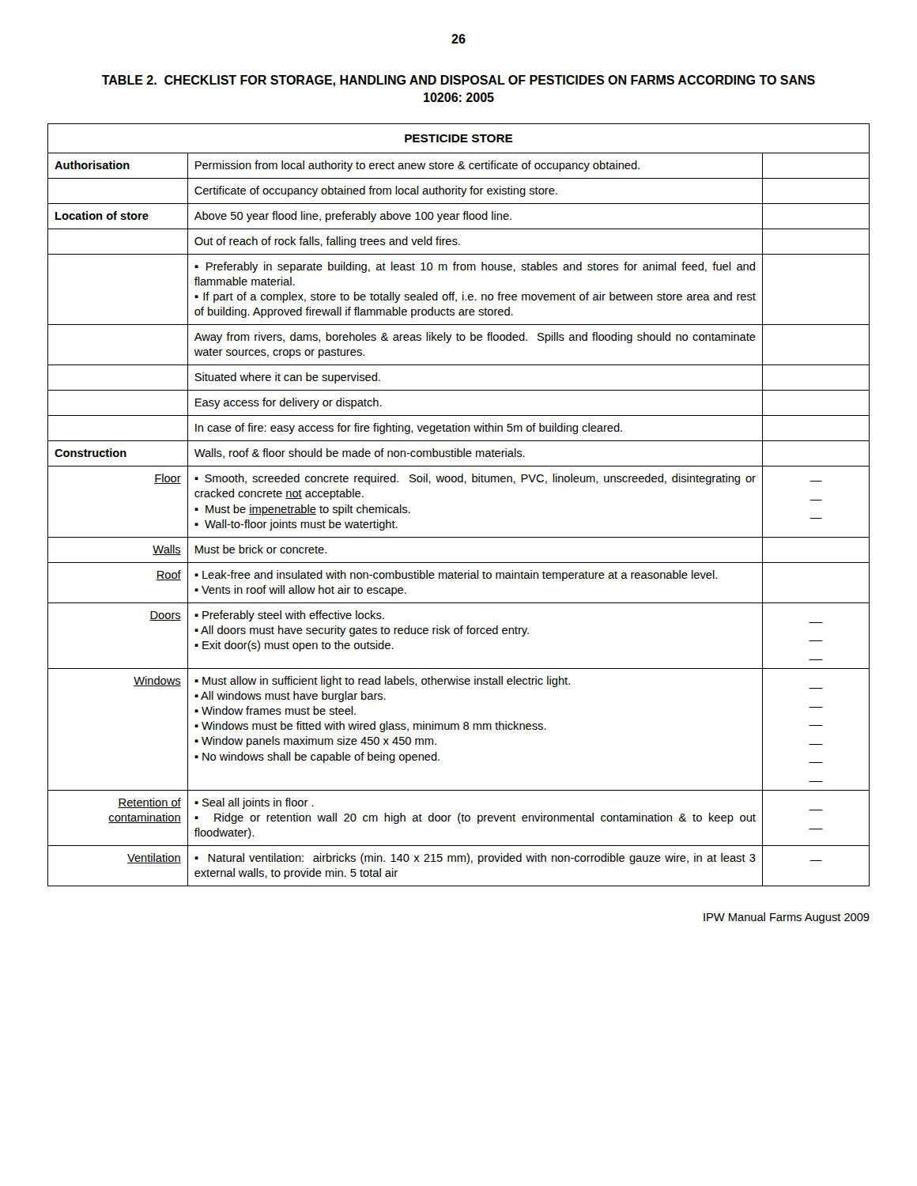26
TABLE 2. CHECKLIST FOR STORAGE, HANDLING AND DISPOSAL OF PESTICIDES ON FARMS ACCORDING TO SANS 10206: 2005
| PESTICIDE STORE |
| Authorisation | Permission from local authority to erect anew store & certificate of occupancy obtained. | |
| | Certificate of occupancy obtained from local authority for existing store. | |
| Location of store | Above 50 year flood line, preferably above 100 year flood line. | |
| | Out of reach of rock falls, falling trees and veld fires. | |
| | ▪ Preferably in separate building, at least 10 m from house, stables and stores for animal feed, fuel and flammable material. ▪ If part of a complex, store to be totally sealed off, i.e. no free movement of air between store area and rest of building. Approved firewall if flammable products are stored. | |
| | Away from rivers, dams, boreholes & areas likely to be flooded. Spills and flooding should no contaminate water sources, crops or pastures. | |
| | Situated where it can be supervised. | |
| | Easy access for delivery or dispatch. | |
| | In case of fire: easy access for fire fighting, vegetation within 5m of building cleared. | |
| Construction | Walls, roof & floor should be made of non-combustible materials. | |
| Floor | ▪ Smooth, screeded concrete required. Soil, wood, bitumen, PVC, linoleum, unscreeded, disintegrating or cracked concrete not acceptable. ▪ Must be impenetrable to spilt chemicals. ▪ Wall-to-floor joints must be watertight. | — — — |
| Walls | Must be brick or concrete. | |
| Roof | ▪ Leak-free and insulated with non-combustible material to maintain temperature at a reasonable level. ▪ Vents in roof will allow hot air to escape. | |
| Doors | ▪ Preferably steel with effective locks. ▪ All doors must have security gates to reduce risk of forced entry. ▪ Exit door(s) must open to the outside. | __ __ __ |
| Windows | ▪ Must allow in sufficient light to read labels, otherwise install electric light. ▪ All windows must have burglar bars. ▪ Window frames must be steel. ▪ Windows must be fitted with wired glass, minimum 8 mm thickness. ▪ Window panels maximum size 450 x 450 mm. ▪ No windows shall be capable of being opened. | __ __ __ __ __ __ |
| Retention of contamination | ▪ Seal all joints in floor . ▪ Ridge or retention wall 20 cm high at door (to prevent environmental contamination & to keep out floodwater). | __ __ |
| Ventilation | ▪ Natural ventilation: airbricks (min. 140 x 215 mm), provided with non-corrodible gauze wire, in at least 3 external walls, to provide min. 5 total air | — |
IPW Manual Farms August 2009